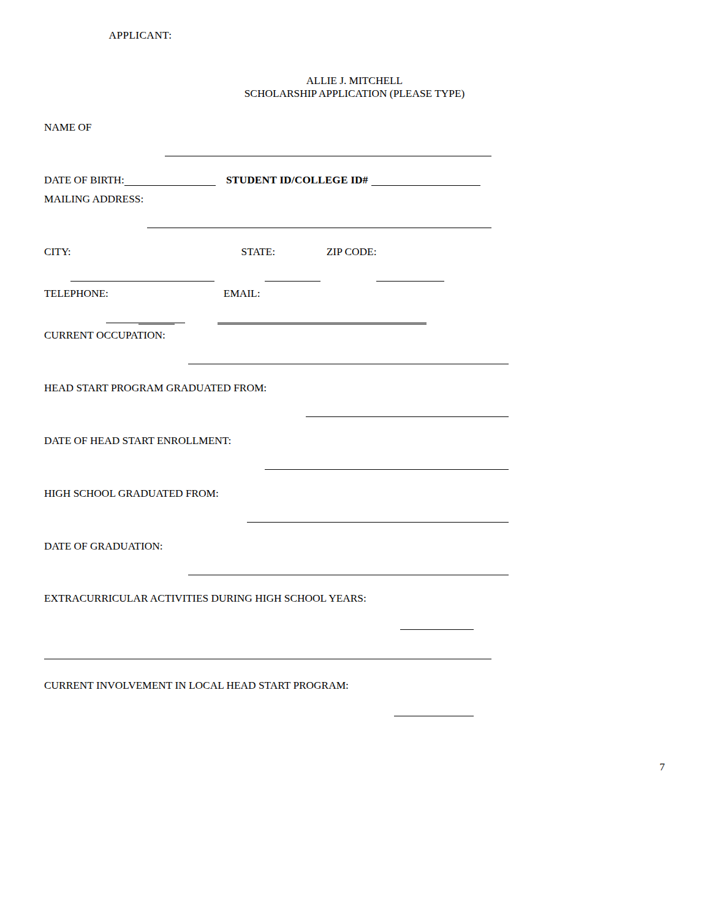APPLICANT:
ALLIE J. MITCHELL
SCHOLARSHIP APPLICATION (PLEASE TYPE)
NAME OF
DATE OF BIRTH: STUDENT ID/COLLEGE ID#
MAILING ADDRESS:
CITY: STATE: ZIP CODE:
TELEPHONE: EMAIL:
CURRENT OCCUPATION:
HEAD START PROGRAM GRADUATED FROM:
DATE OF HEAD START ENROLLMENT:
HIGH SCHOOL GRADUATED FROM:
DATE OF GRADUATION:
EXTRACURRICULAR ACTIVITIES DURING HIGH SCHOOL YEARS:
CURRENT INVOLVEMENT IN LOCAL HEAD START PROGRAM:
7